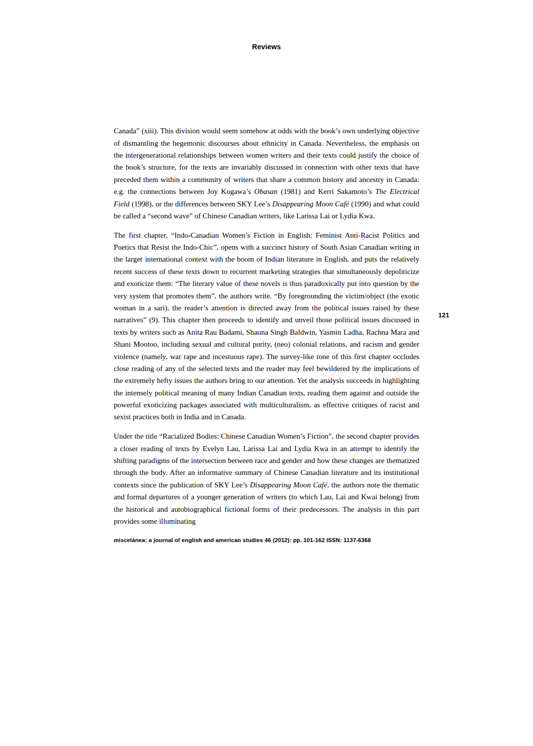Reviews
121
Canada” (xiii). This division would seem somehow at odds with the book’s own underlying objective of dismantling the hegemonic discourses about ethnicity in Canada. Nevertheless, the emphasis on the intergenerational relationships between women writers and their texts could justify the choice of the book’s structure, for the texts are invariably discussed in connection with other texts that have preceded them within a community of writers that share a common history and ancestry in Canada: e.g. the connections between Joy Kogawa’s Obasan (1981) and Kerri Sakamoto’s The Electrical Field (1998), or the differences between SKY Lee’s Disappearing Moon Café (1990) and what could be called a “second wave” of Chinese Canadian writers, like Larissa Lai or Lydia Kwa.
The first chapter, “Indo-Canadian Women’s Fiction in English: Feminist Anti-Racist Politics and Poetics that Resist the Indo-Chic”, opens with a succinct history of South Asian Canadian writing in the larger international context with the boom of Indian literature in English, and puts the relatively recent success of these texts down to recurrent marketing strategies that simultaneously depoliticize and exoticize them: “The literary value of these novels is thus paradoxically put into question by the very system that promotes them”, the authors write. “By foregrounding the victim/object (the exotic woman in a sari), the reader’s attention is directed away from the political issues raised by these narratives” (9). This chapter then proceeds to identify and unveil those political issues discussed in texts by writers such as Anita Rau Badami, Shauna Singh Baldwin, Yasmin Ladha, Rachna Mara and Shani Mootoo, including sexual and cultural purity, (neo) colonial relations, and racism and gender violence (namely, war rape and incestuous rape). The survey-like tone of this first chapter occludes close reading of any of the selected texts and the reader may feel bewildered by the implications of the extremely hefty issues the authors bring to our attention. Yet the analysis succeeds in highlighting the intensely political meaning of many Indian Canadian texts, reading them against and outside the powerful exoticizing packages associated with multiculturalism, as effective critiques of racist and sexist practices both in India and in Canada.
Under the title “Racialized Bodies: Chinese Canadian Women’s Fiction”, the second chapter provides a closer reading of texts by Evelyn Lau, Larissa Lai and Lydia Kwa in an attempt to identify the shifting paradigms of the intersection between race and gender and how these changes are thematized through the body. After an informative summary of Chinese Canadian literature and its institutional contexts since the publication of SKY Lee’s Disappearing Moon Café, the authors note the thematic and formal departures of a younger generation of writers (to which Lau, Lai and Kwai belong) from the historical and autobiographical fictional forms of their predecessors. The analysis in this part provides some illuminating
miscelánea: a journal of english and american studies 46 (2012): pp. 101-162 ISSN: 1137-6368